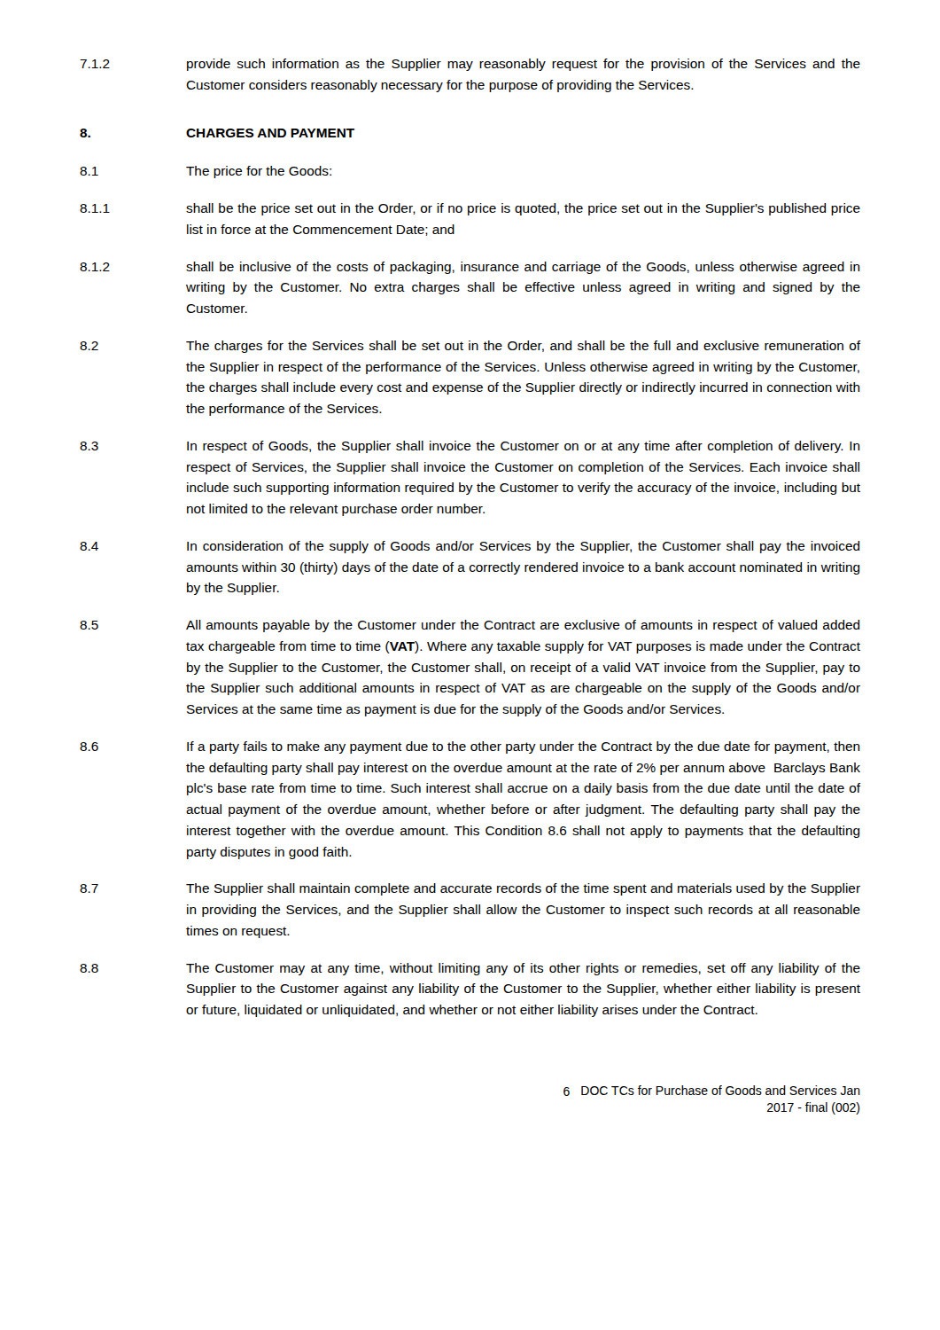7.1.2
provide such information as the Supplier may reasonably request for the provision of the Services and the Customer considers reasonably necessary for the purpose of providing the Services.
8.
CHARGES AND PAYMENT
8.1
The price for the Goods:
8.1.1
shall be the price set out in the Order, or if no price is quoted, the price set out in the Supplier's published price list in force at the Commencement Date; and
8.1.2
shall be inclusive of the costs of packaging, insurance and carriage of the Goods, unless otherwise agreed in writing by the Customer. No extra charges shall be effective unless agreed in writing and signed by the Customer.
8.2
The charges for the Services shall be set out in the Order, and shall be the full and exclusive remuneration of the Supplier in respect of the performance of the Services. Unless otherwise agreed in writing by the Customer, the charges shall include every cost and expense of the Supplier directly or indirectly incurred in connection with the performance of the Services.
8.3
In respect of Goods, the Supplier shall invoice the Customer on or at any time after completion of delivery. In respect of Services, the Supplier shall invoice the Customer on completion of the Services. Each invoice shall include such supporting information required by the Customer to verify the accuracy of the invoice, including but not limited to the relevant purchase order number.
8.4
In consideration of the supply of Goods and/or Services by the Supplier, the Customer shall pay the invoiced amounts within 30 (thirty) days of the date of a correctly rendered invoice to a bank account nominated in writing by the Supplier.
8.5
All amounts payable by the Customer under the Contract are exclusive of amounts in respect of valued added tax chargeable from time to time (VAT). Where any taxable supply for VAT purposes is made under the Contract by the Supplier to the Customer, the Customer shall, on receipt of a valid VAT invoice from the Supplier, pay to the Supplier such additional amounts in respect of VAT as are chargeable on the supply of the Goods and/or Services at the same time as payment is due for the supply of the Goods and/or Services.
8.6
If a party fails to make any payment due to the other party under the Contract by the due date for payment, then the defaulting party shall pay interest on the overdue amount at the rate of 2% per annum above Barclays Bank plc's base rate from time to time. Such interest shall accrue on a daily basis from the due date until the date of actual payment of the overdue amount, whether before or after judgment. The defaulting party shall pay the interest together with the overdue amount. This Condition 8.6 shall not apply to payments that the defaulting party disputes in good faith.
8.7
The Supplier shall maintain complete and accurate records of the time spent and materials used by the Supplier in providing the Services, and the Supplier shall allow the Customer to inspect such records at all reasonable times on request.
8.8
The Customer may at any time, without limiting any of its other rights or remedies, set off any liability of the Supplier to the Customer against any liability of the Customer to the Supplier, whether either liability is present or future, liquidated or unliquidated, and whether or not either liability arises under the Contract.
6
DOC TCs for Purchase of Goods and Services Jan
2017 - final (002)